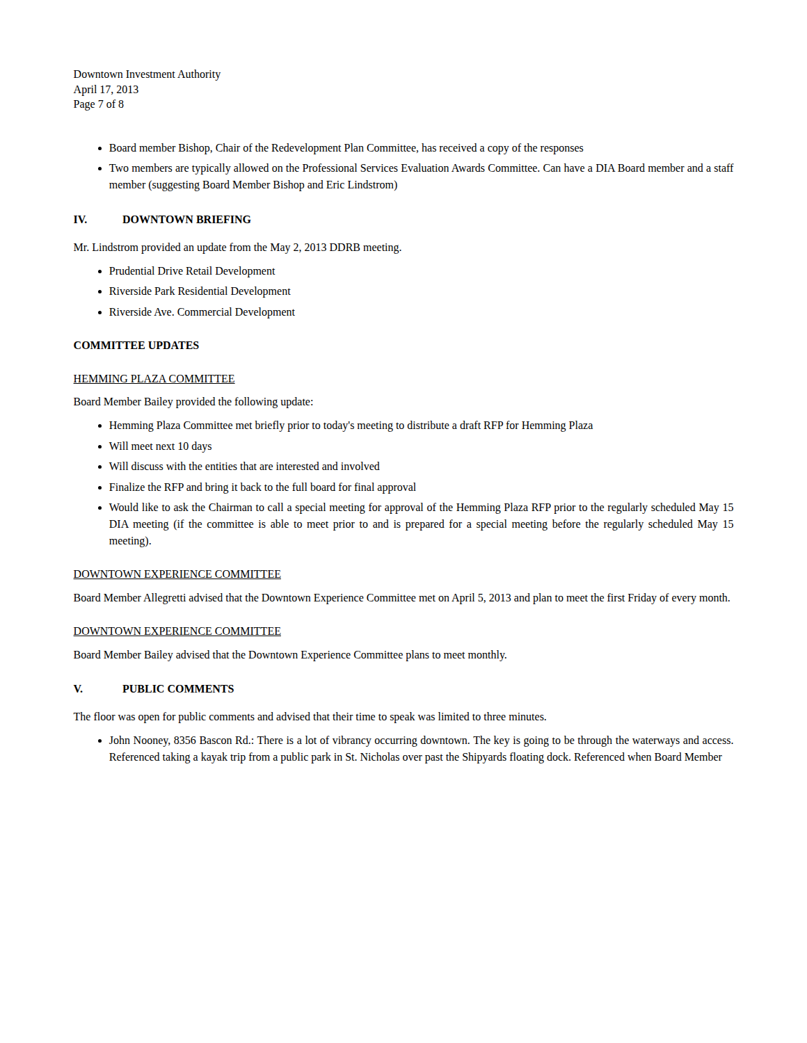Downtown Investment Authority
April 17, 2013
Page 7 of 8
Board member Bishop, Chair of the Redevelopment Plan Committee, has received a copy of the responses
Two members are typically allowed on the Professional Services Evaluation Awards Committee. Can have a DIA Board member and a staff member (suggesting Board Member Bishop and Eric Lindstrom)
IV. DOWNTOWN BRIEFING
Mr. Lindstrom provided an update from the May 2, 2013 DDRB meeting.
Prudential Drive Retail Development
Riverside Park Residential Development
Riverside Ave. Commercial Development
COMMITTEE UPDATES
HEMMING PLAZA COMMITTEE
Board Member Bailey provided the following update:
Hemming Plaza Committee met briefly prior to today's meeting to distribute a draft RFP for Hemming Plaza
Will meet next 10 days
Will discuss with the entities that are interested and involved
Finalize the RFP and bring it back to the full board for final approval
Would like to ask the Chairman to call a special meeting for approval of the Hemming Plaza RFP prior to the regularly scheduled May 15 DIA meeting (if the committee is able to meet prior to and is prepared for a special meeting before the regularly scheduled May 15 meeting).
DOWNTOWN EXPERIENCE COMMITTEE
Board Member Allegretti advised that the Downtown Experience Committee met on April 5, 2013 and plan to meet the first Friday of every month.
DOWNTOWN EXPERIENCE COMMITTEE
Board Member Bailey advised that the Downtown Experience Committee plans to meet monthly.
V. PUBLIC COMMENTS
The floor was open for public comments and advised that their time to speak was limited to three minutes.
John Nooney, 8356 Bascon Rd.: There is a lot of vibrancy occurring downtown. The key is going to be through the waterways and access. Referenced taking a kayak trip from a public park in St. Nicholas over past the Shipyards floating dock. Referenced when Board Member